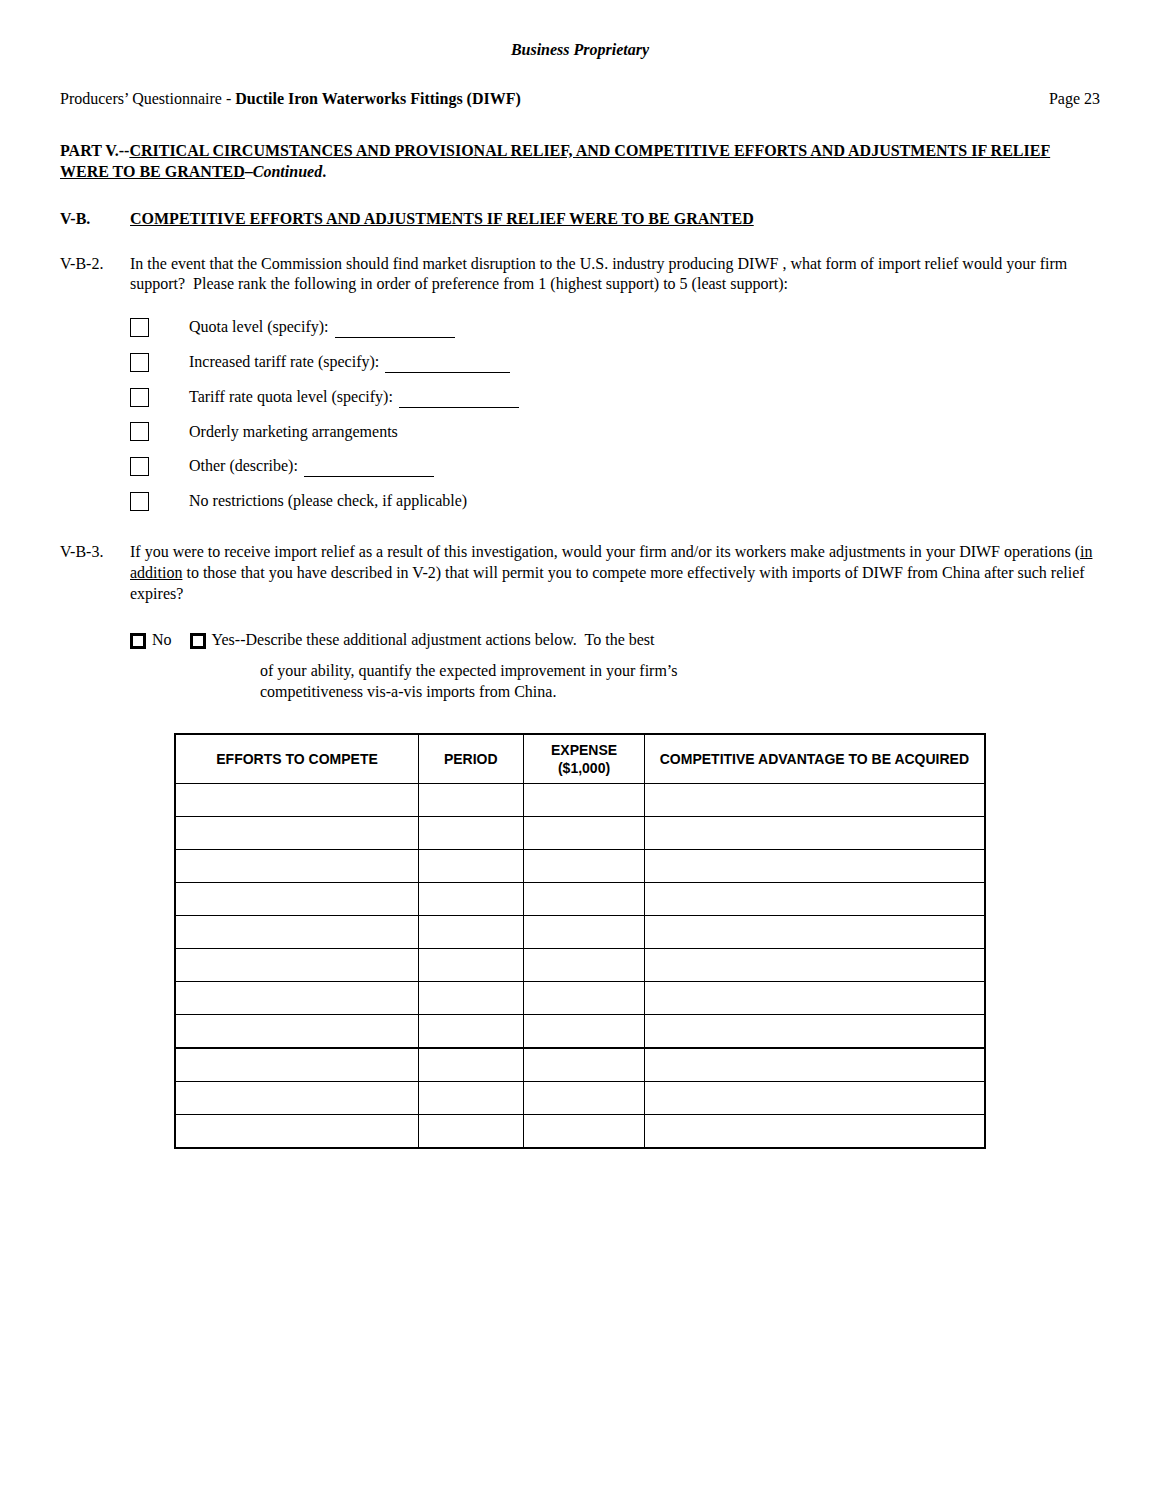Business Proprietary
Producers’ Questionnaire - Ductile Iron Waterworks Fittings (DIWF)
Page 23
PART V.--CRITICAL CIRCUMSTANCES AND PROVISIONAL RELIEF, AND COMPETITIVE EFFORTS AND ADJUSTMENTS IF RELIEF WERE TO BE GRANTED–Continued.
V-B.
COMPETITIVE EFFORTS AND ADJUSTMENTS IF RELIEF WERE TO BE GRANTED
V-B-2.
In the event that the Commission should find market disruption to the U.S. industry producing DIWF , what form of import relief would your firm support? Please rank the following in order of preference from 1 (highest support) to 5 (least support):
Quota level (specify):
Increased tariff rate (specify):
Tariff rate quota level (specify):
Orderly marketing arrangements
Other (describe):
No restrictions (please check, if applicable)
V-B-3.
If you were to receive import relief as a result of this investigation, would your firm and/or its workers make adjustments in your DIWF operations (in addition to those that you have described in V-2) that will permit you to compete more effectively with imports of DIWF from China after such relief expires?
No Yes--Describe these additional adjustment actions below. To the best
of your ability, quantify the expected improvement in your firm’s
competitiveness vis-a-vis imports from China.
| EFFORTS TO COMPETE | PERIOD | EXPENSE ($1,000) | COMPETITIVE ADVANTAGE TO BE ACQUIRED |
| --- | --- | --- | --- |